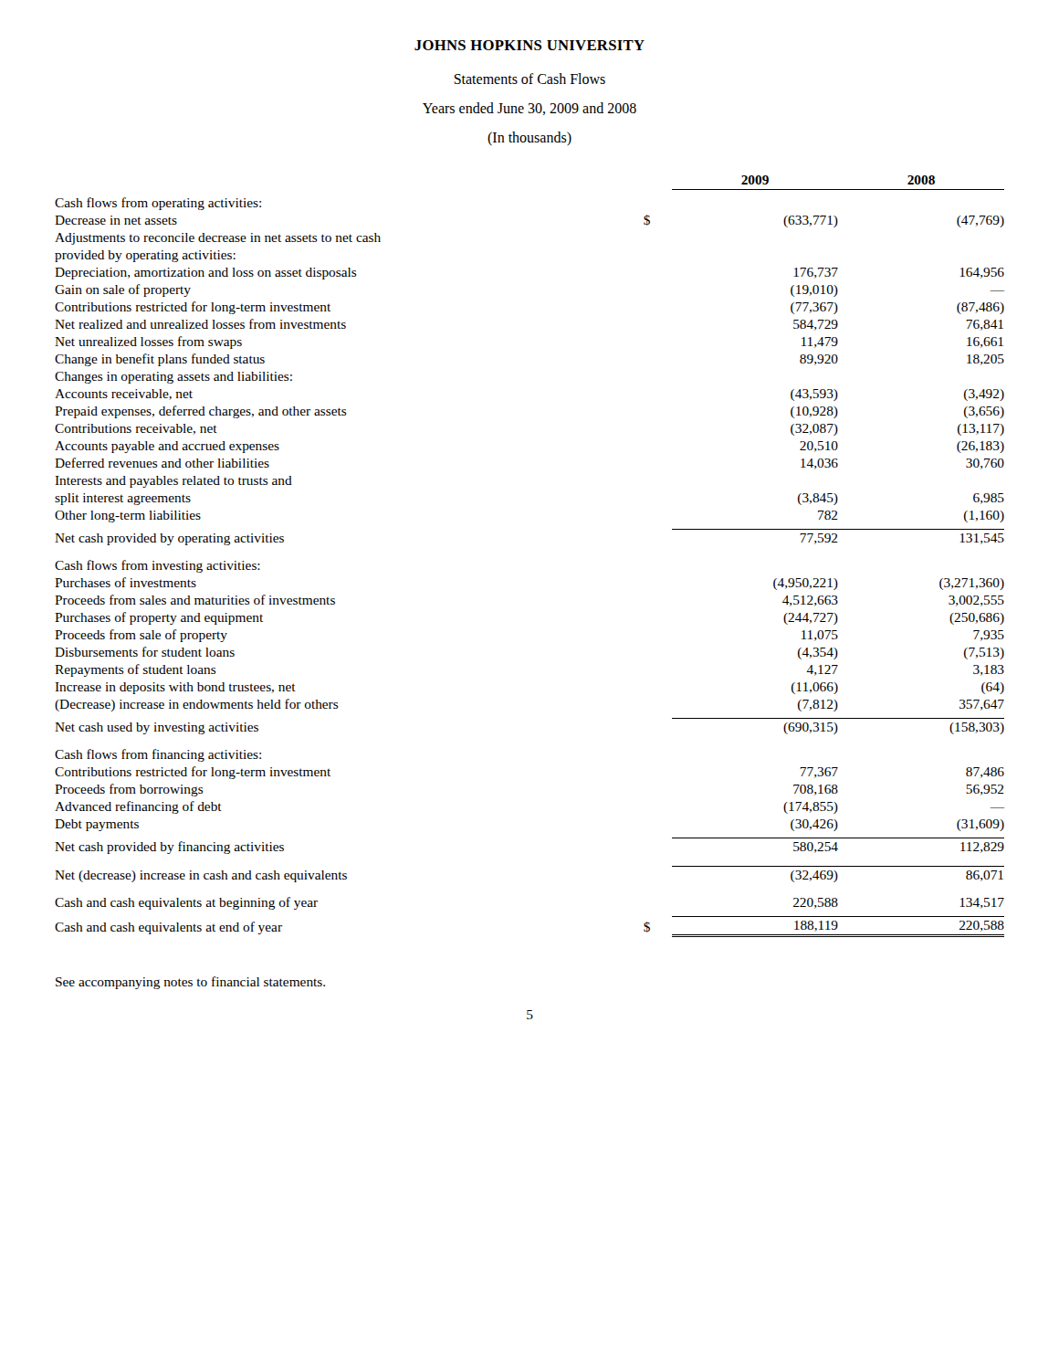JOHNS HOPKINS UNIVERSITY
Statements of Cash Flows
Years ended June 30, 2009 and 2008
(In thousands)
| | | 2009 | 2008 |
| Cash flows from operating activities: | | | |
| Decrease in net assets | $ | (633,771) | (47,769) |
| Adjustments to reconcile decrease in net assets to net cash | | | |
| provided by operating activities: | | | |
| Depreciation, amortization and loss on asset disposals | | 176,737 | 164,956 |
| Gain on sale of property | | (19,010) | — |
| Contributions restricted for long-term investment | | (77,367) | (87,486) |
| Net realized and unrealized losses from investments | | 584,729 | 76,841 |
| Net unrealized losses from swaps | | 11,479 | 16,661 |
| Change in benefit plans funded status | | 89,920 | 18,205 |
| Changes in operating assets and liabilities: | | | |
| Accounts receivable, net | | (43,593) | (3,492) |
| Prepaid expenses, deferred charges, and other assets | | (10,928) | (3,656) |
| Contributions receivable, net | | (32,087) | (13,117) |
| Accounts payable and accrued expenses | | 20,510 | (26,183) |
| Deferred revenues and other liabilities | | 14,036 | 30,760 |
| Interests and payables related to trusts and | | | |
| split interest agreements | | (3,845) | 6,985 |
| Other long-term liabilities | | 782 | (1,160) |
| Net cash provided by operating activities | | 77,592 | 131,545 |
| Cash flows from investing activities: | | | |
| Purchases of investments | | (4,950,221) | (3,271,360) |
| Proceeds from sales and maturities of investments | | 4,512,663 | 3,002,555 |
| Purchases of property and equipment | | (244,727) | (250,686) |
| Proceeds from sale of property | | 11,075 | 7,935 |
| Disbursements for student loans | | (4,354) | (7,513) |
| Repayments of student loans | | 4,127 | 3,183 |
| Increase in deposits with bond trustees, net | | (11,066) | (64) |
| (Decrease) increase in endowments held for others | | (7,812) | 357,647 |
| Net cash used by investing activities | | (690,315) | (158,303) |
| Cash flows from financing activities: | | | |
| Contributions restricted for long-term investment | | 77,367 | 87,486 |
| Proceeds from borrowings | | 708,168 | 56,952 |
| Advanced refinancing of debt | | (174,855) | — |
| Debt payments | | (30,426) | (31,609) |
| Net cash provided by financing activities | | 580,254 | 112,829 |
| Net (decrease) increase in cash and cash equivalents | | (32,469) | 86,071 |
| Cash and cash equivalents at beginning of year | | 220,588 | 134,517 |
| Cash and cash equivalents at end of year | $ | 188,119 | 220,588 |
See accompanying notes to financial statements.
5